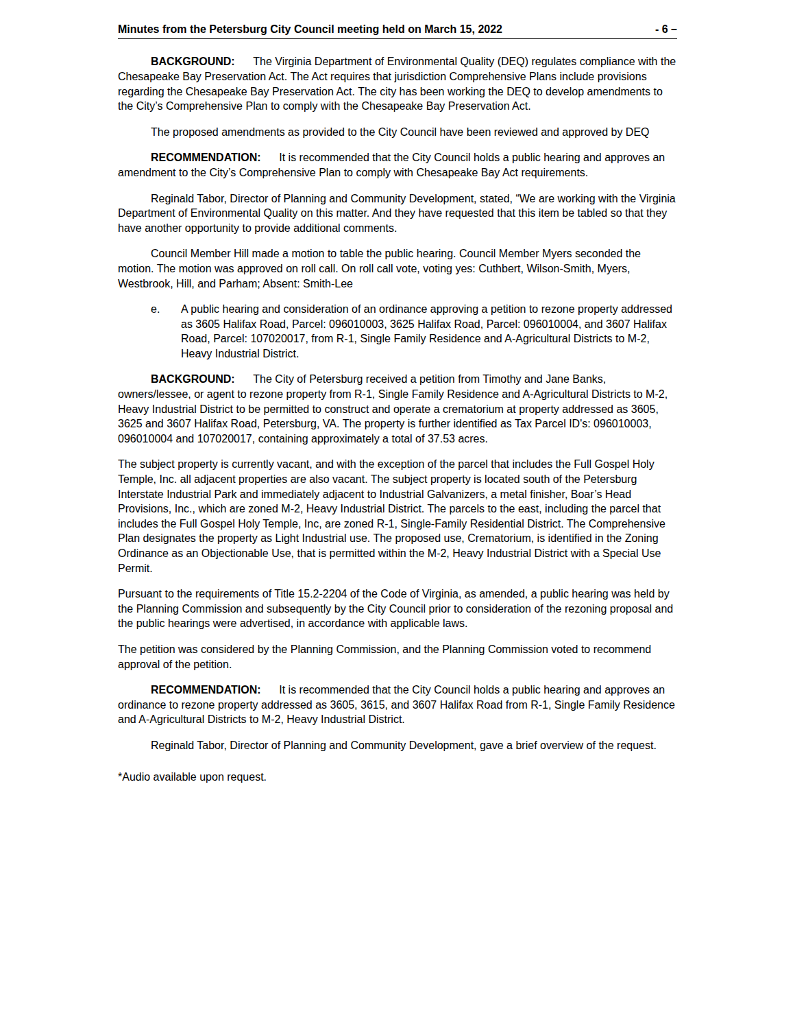Minutes from the Petersburg City Council meeting held on March 15, 2022
- 6 –
BACKGROUND: The Virginia Department of Environmental Quality (DEQ) regulates compliance with the Chesapeake Bay Preservation Act. The Act requires that jurisdiction Comprehensive Plans include provisions regarding the Chesapeake Bay Preservation Act. The city has been working the DEQ to develop amendments to the City’s Comprehensive Plan to comply with the Chesapeake Bay Preservation Act.
The proposed amendments as provided to the City Council have been reviewed and approved by DEQ
RECOMMENDATION: It is recommended that the City Council holds a public hearing and approves an amendment to the City’s Comprehensive Plan to comply with Chesapeake Bay Act requirements.
Reginald Tabor, Director of Planning and Community Development, stated, “We are working with the Virginia Department of Environmental Quality on this matter. And they have requested that this item be tabled so that they have another opportunity to provide additional comments.
Council Member Hill made a motion to table the public hearing. Council Member Myers seconded the motion. The motion was approved on roll call. On roll call vote, voting yes: Cuthbert, Wilson-Smith, Myers, Westbrook, Hill, and Parham; Absent: Smith-Lee
e. A public hearing and consideration of an ordinance approving a petition to rezone property addressed as 3605 Halifax Road, Parcel: 096010003, 3625 Halifax Road, Parcel: 096010004, and 3607 Halifax Road, Parcel: 107020017, from R-1, Single Family Residence and A-Agricultural Districts to M-2, Heavy Industrial District.
BACKGROUND: The City of Petersburg received a petition from Timothy and Jane Banks, owners/lessee, or agent to rezone property from R-1, Single Family Residence and A-Agricultural Districts to M-2, Heavy Industrial District to be permitted to construct and operate a crematorium at property addressed as 3605, 3625 and 3607 Halifax Road, Petersburg, VA. The property is further identified as Tax Parcel ID's: 096010003, 096010004 and 107020017, containing approximately a total of 37.53 acres.
The subject property is currently vacant, and with the exception of the parcel that includes the Full Gospel Holy Temple, Inc. all adjacent properties are also vacant. The subject property is located south of the Petersburg Interstate Industrial Park and immediately adjacent to Industrial Galvanizers, a metal finisher, Boar’s Head Provisions, Inc., which are zoned M-2, Heavy Industrial District. The parcels to the east, including the parcel that includes the Full Gospel Holy Temple, Inc, are zoned R-1, Single-Family Residential District. The Comprehensive Plan designates the property as Light Industrial use. The proposed use, Crematorium, is identified in the Zoning Ordinance as an Objectionable Use, that is permitted within the M-2, Heavy Industrial District with a Special Use Permit.
Pursuant to the requirements of Title 15.2-2204 of the Code of Virginia, as amended, a public hearing was held by the Planning Commission and subsequently by the City Council prior to consideration of the rezoning proposal and the public hearings were advertised, in accordance with applicable laws.
The petition was considered by the Planning Commission, and the Planning Commission voted to recommend approval of the petition.
RECOMMENDATION: It is recommended that the City Council holds a public hearing and approves an ordinance to rezone property addressed as 3605, 3615, and 3607 Halifax Road from R-1, Single Family Residence and A-Agricultural Districts to M-2, Heavy Industrial District.
Reginald Tabor, Director of Planning and Community Development, gave a brief overview of the request.
*Audio available upon request.